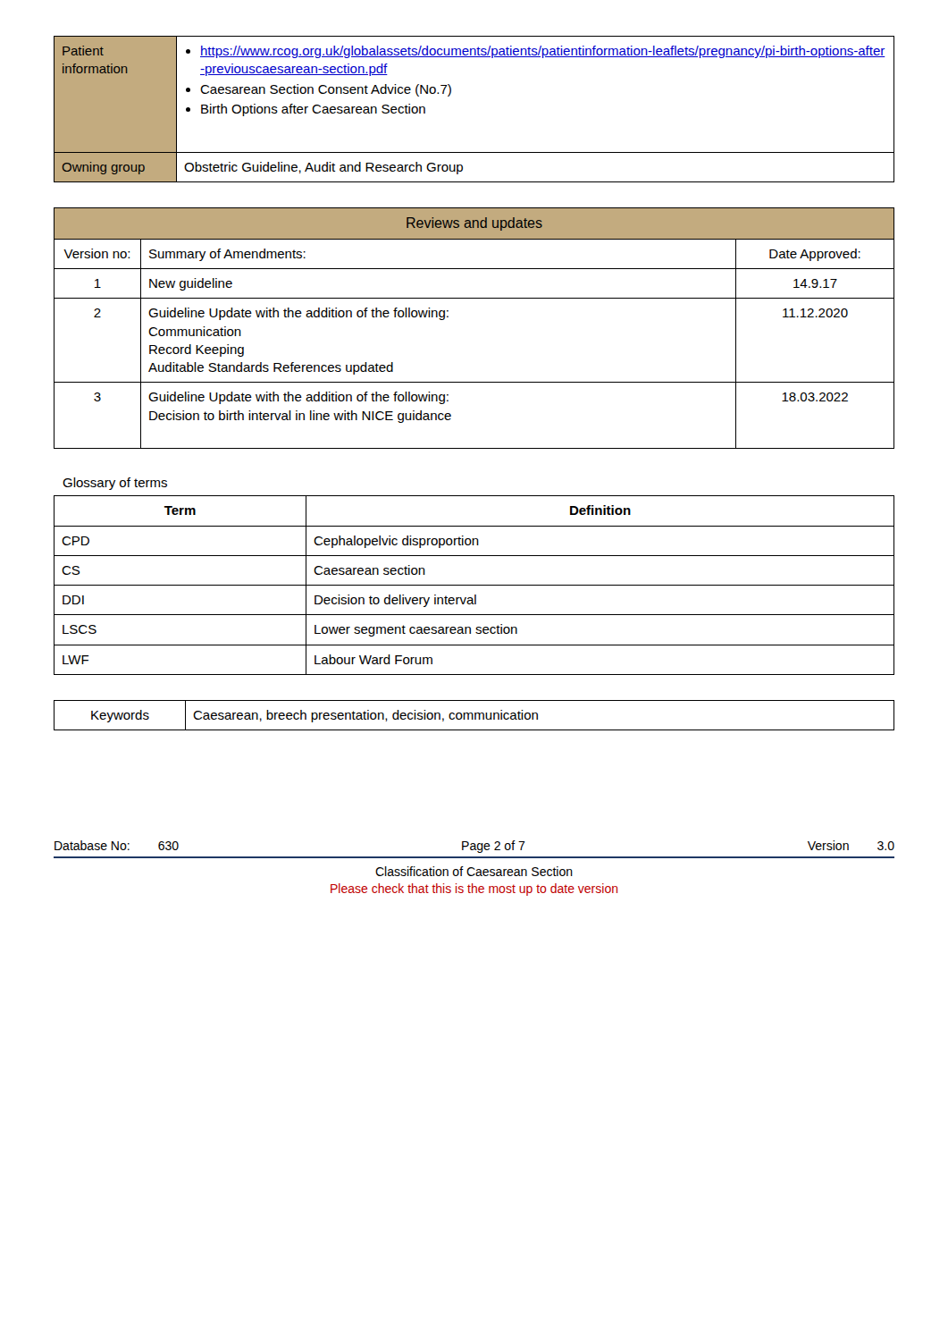| Patient information | https://www.rcog.org.uk/globalassets/documents/patients/patientinformation-leaflets/pregnancy/pi-birth-options-after-previouscaesarean-section.pdf Caesarean Section Consent Advice (No.7) Birth Options after Caesarean Section |
| Owning group | Obstetric Guideline, Audit and Research Group |
| Reviews and updates |
| Version no: | Summary of Amendments: | Date Approved: |
| 1 | New guideline | 14.9.17 |
| 2 | Guideline Update with the addition of the following: Communication Record Keeping Auditable Standards References updated | 11.12.2020 |
| 3 | Guideline Update with the addition of the following: Decision to birth interval in line with NICE guidance | 18.03.2022 |
Glossary of terms
| Term | Definition |
| --- | --- |
| CPD | Cephalopelvic disproportion |
| CS | Caesarean section |
| DDI | Decision to delivery interval |
| LSCS | Lower segment caesarean section |
| LWF | Labour Ward Forum |
| Keywords | Caesarean, breech presentation, decision, communication |
Database No: 630 Page 2 of 7 Version 3.0
Classification of Caesarean Section
Please check that this is the most up to date version